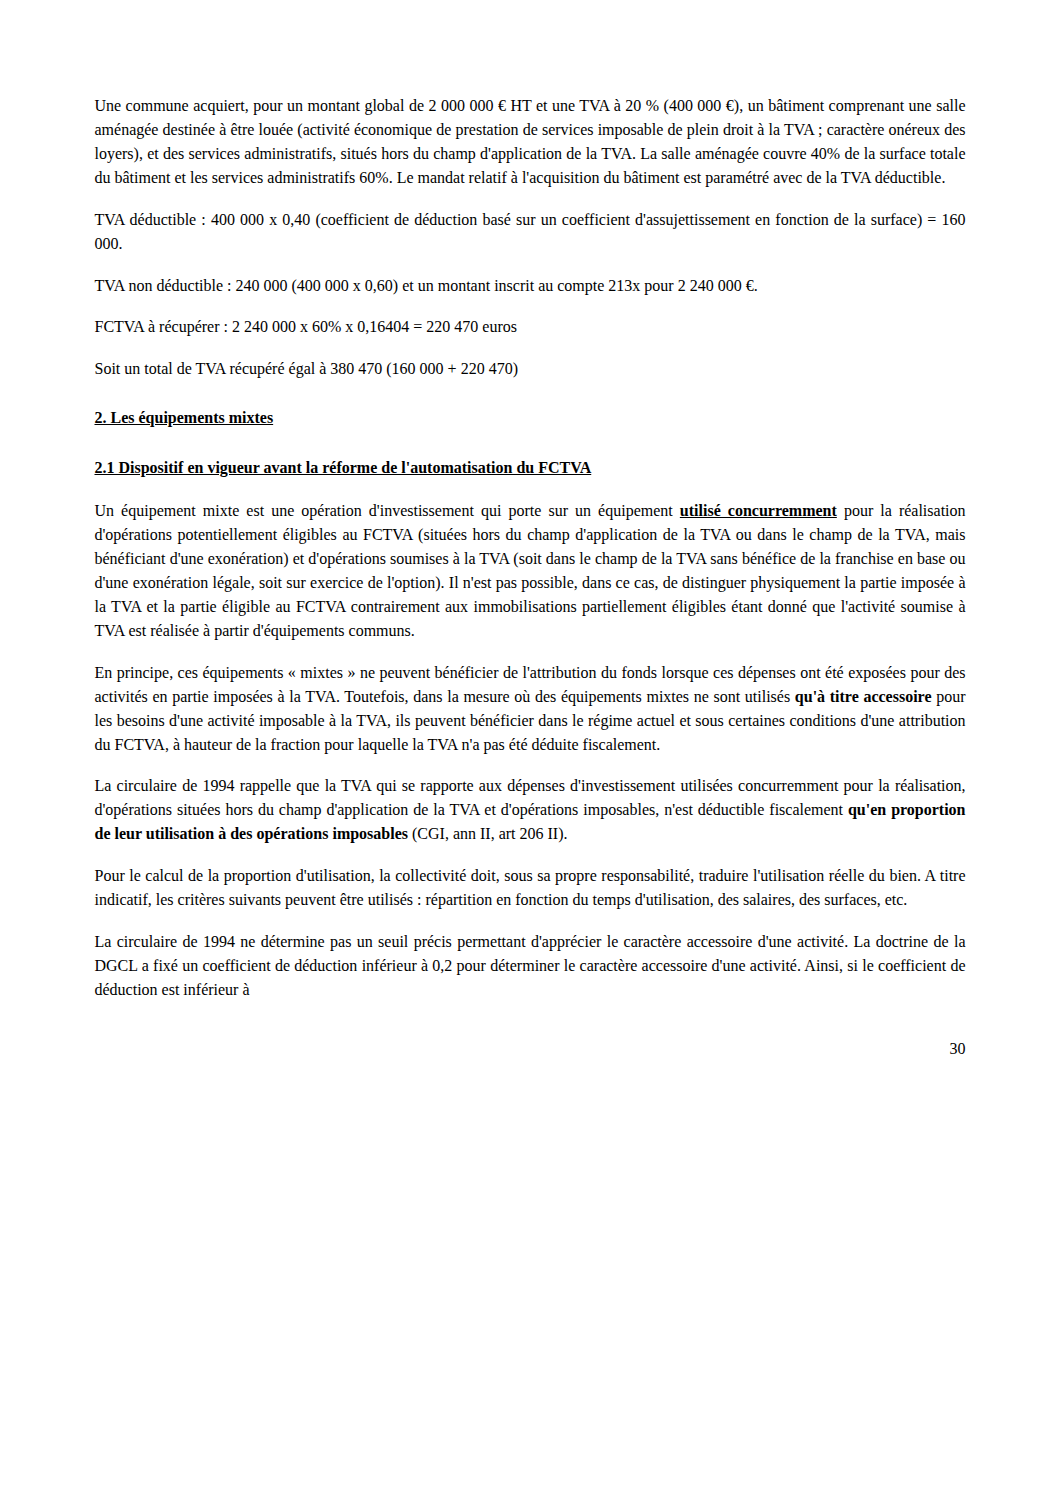Une commune acquiert, pour un montant global de 2 000 000 € HT et une TVA à 20 % (400 000 €), un bâtiment comprenant une salle aménagée destinée à être louée (activité économique de prestation de services imposable de plein droit à la TVA ; caractère onéreux des loyers), et des services administratifs, situés hors du champ d'application de la TVA. La salle aménagée couvre 40% de la surface totale du bâtiment et les services administratifs 60%. Le mandat relatif à l'acquisition du bâtiment est paramétré avec de la TVA déductible.
TVA déductible : 400 000 x 0,40 (coefficient de déduction basé sur un coefficient d'assujettissement en fonction de la surface) = 160 000.
TVA non déductible : 240 000 (400 000 x 0,60) et un montant inscrit au compte 213x pour 2 240 000 €.
FCTVA à récupérer : 2 240 000 x 60% x 0,16404 = 220 470 euros
Soit un total de TVA récupéré égal à 380 470 (160 000 + 220 470)
2. Les équipements mixtes
2.1 Dispositif en vigueur avant la réforme de l'automatisation du FCTVA
Un équipement mixte est une opération d'investissement qui porte sur un équipement utilisé concurremment pour la réalisation d'opérations potentiellement éligibles au FCTVA (situées hors du champ d'application de la TVA ou dans le champ de la TVA, mais bénéficiant d'une exonération) et d'opérations soumises à la TVA (soit dans le champ de la TVA sans bénéfice de la franchise en base ou d'une exonération légale, soit sur exercice de l'option). Il n'est pas possible, dans ce cas, de distinguer physiquement la partie imposée à la TVA et la partie éligible au FCTVA contrairement aux immobilisations partiellement éligibles étant donné que l'activité soumise à TVA est réalisée à partir d'équipements communs.
En principe, ces équipements « mixtes » ne peuvent bénéficier de l'attribution du fonds lorsque ces dépenses ont été exposées pour des activités en partie imposées à la TVA. Toutefois, dans la mesure où des équipements mixtes ne sont utilisés qu'à titre accessoire pour les besoins d'une activité imposable à la TVA, ils peuvent bénéficier dans le régime actuel et sous certaines conditions d'une attribution du FCTVA, à hauteur de la fraction pour laquelle la TVA n'a pas été déduite fiscalement.
La circulaire de 1994 rappelle que la TVA qui se rapporte aux dépenses d'investissement utilisées concurremment pour la réalisation, d'opérations situées hors du champ d'application de la TVA et d'opérations imposables, n'est déductible fiscalement qu'en proportion de leur utilisation à des opérations imposables (CGI, ann II, art 206 II).
Pour le calcul de la proportion d'utilisation, la collectivité doit, sous sa propre responsabilité, traduire l'utilisation réelle du bien. A titre indicatif, les critères suivants peuvent être utilisés : répartition en fonction du temps d'utilisation, des salaires, des surfaces, etc.
La circulaire de 1994 ne détermine pas un seuil précis permettant d'apprécier le caractère accessoire d'une activité. La doctrine de la DGCL a fixé un coefficient de déduction inférieur à 0,2 pour déterminer le caractère accessoire d'une activité. Ainsi, si le coefficient de déduction est inférieur à
30